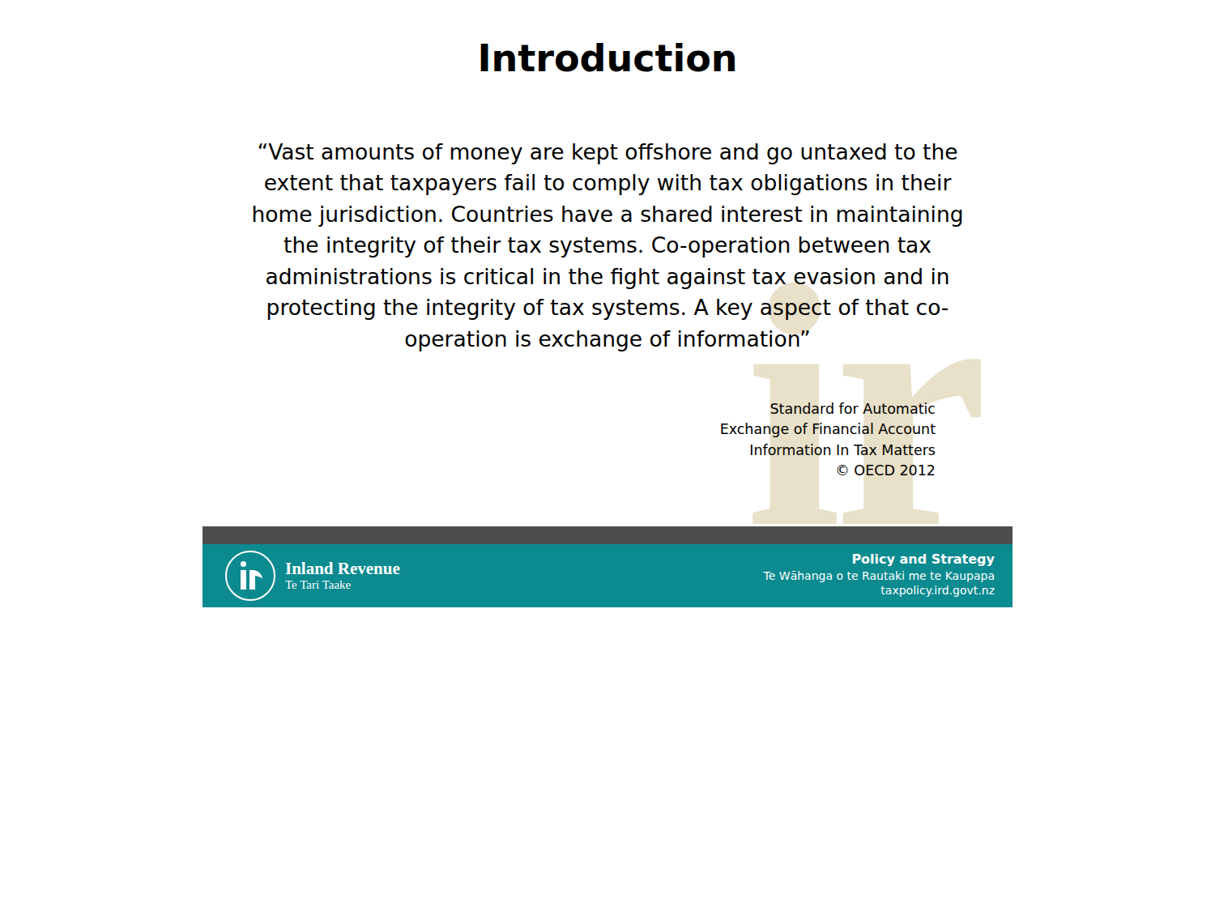ir
Introduction
“Vast amounts of money are kept offshore and go untaxed to the extent that taxpayers fail to comply with tax obligations in their home jurisdiction. Countries have a shared interest in maintaining the integrity of their tax systems. Co-operation between tax administrations is critical in the fight against tax evasion and in protecting the integrity of tax systems. A key aspect of that co-operation is exchange of information”
Standard for Automatic
Exchange of Financial Account
Information In Tax Matters
© OECD 2012
Inland Revenue
Te Tari Taake
Policy and Strategy
Te Wāhanga o te Rautaki me te Kaupapa
taxpolicy.ird.govt.nz